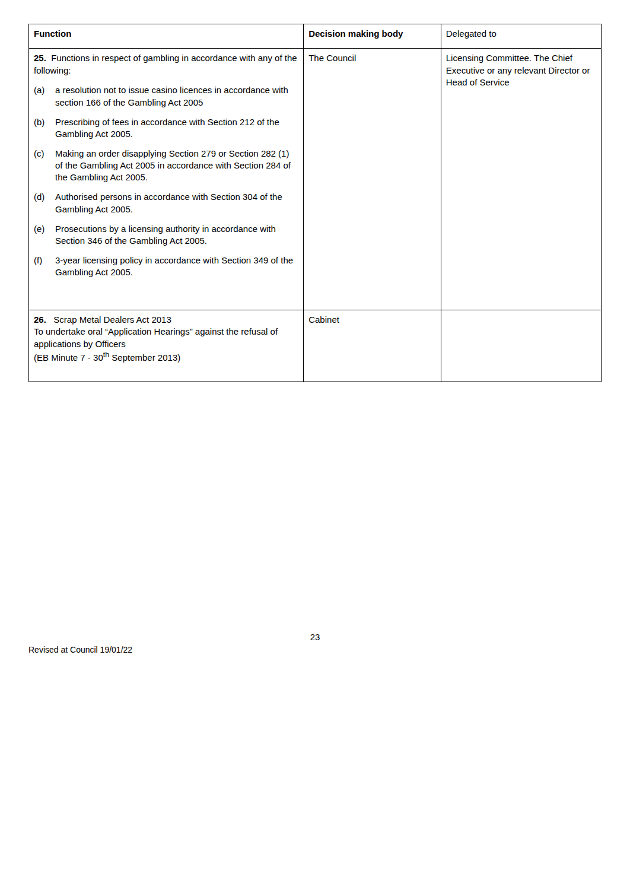| Function | Decision making body | Delegated to |
| --- | --- | --- |
| 25. Functions in respect of gambling in accordance with any of the following: (a) a resolution not to issue casino licences in accordance with section 166 of the Gambling Act 2005 (b) Prescribing of fees in accordance with Section 212 of the Gambling Act 2005. (c) Making an order disapplying Section 279 or Section 282 (1) of the Gambling Act 2005 in accordance with Section 284 of the Gambling Act 2005. (d) Authorised persons in accordance with Section 304 of the Gambling Act 2005. (e) Prosecutions by a licensing authority in accordance with Section 346 of the Gambling Act 2005. (f) 3-year licensing policy in accordance with Section 349 of the Gambling Act 2005. | The Council | Licensing Committee. The Chief Executive or any relevant Director or Head of Service |
| 26. Scrap Metal Dealers Act 2013 To undertake oral “Application Hearings” against the refusal of applications by Officers (EB Minute 7 - 30 th September 2013) | Cabinet | |
23
Revised at Council 19/01/22